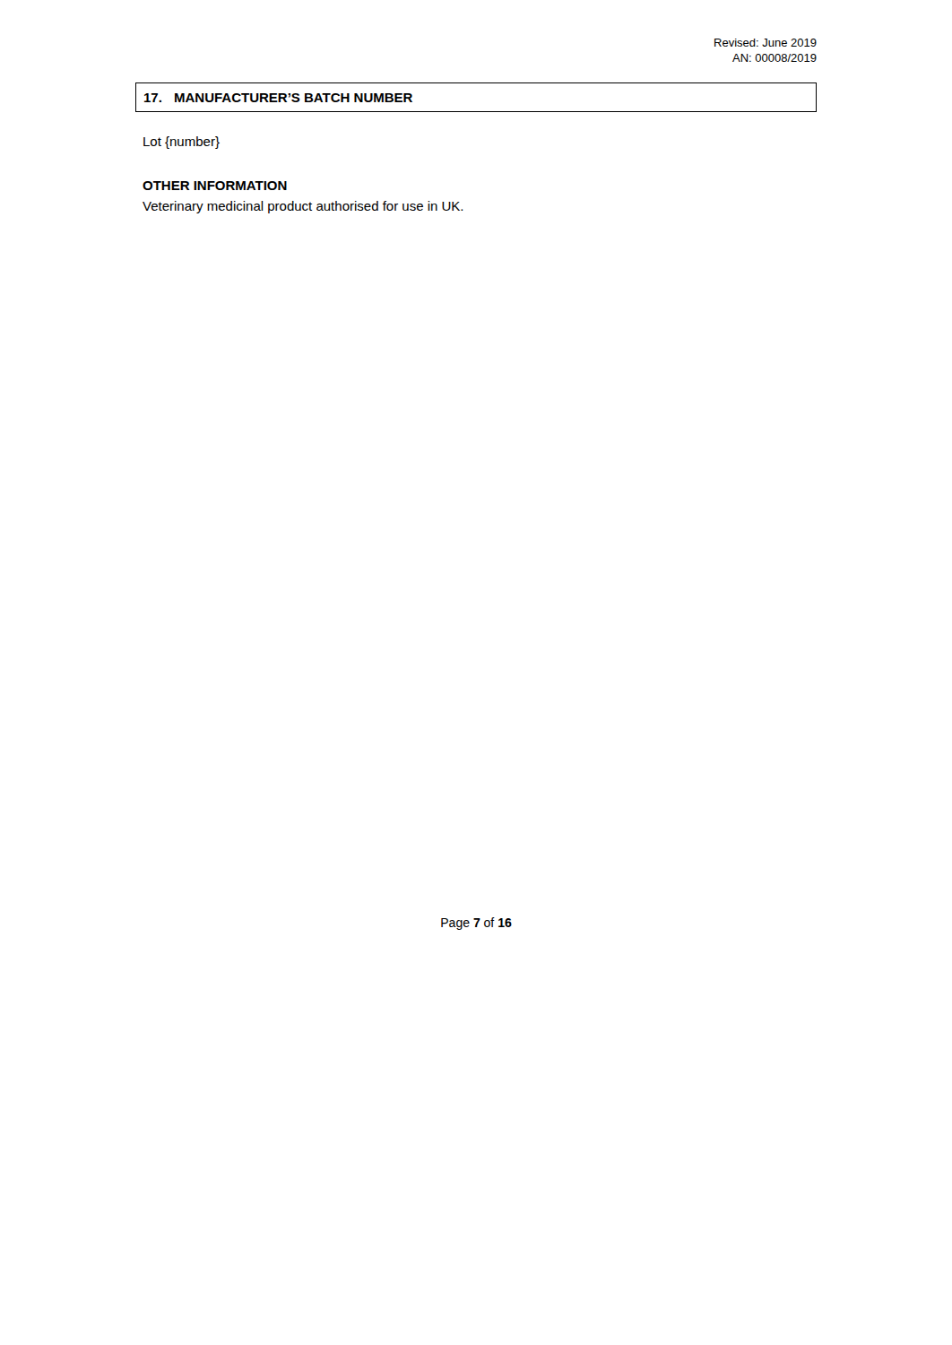Revised: June 2019
AN: 00008/2019
17. MANUFACTURER’S BATCH NUMBER
Lot {number}
OTHER INFORMATION
Veterinary medicinal product authorised for use in UK.
Page 7 of 16